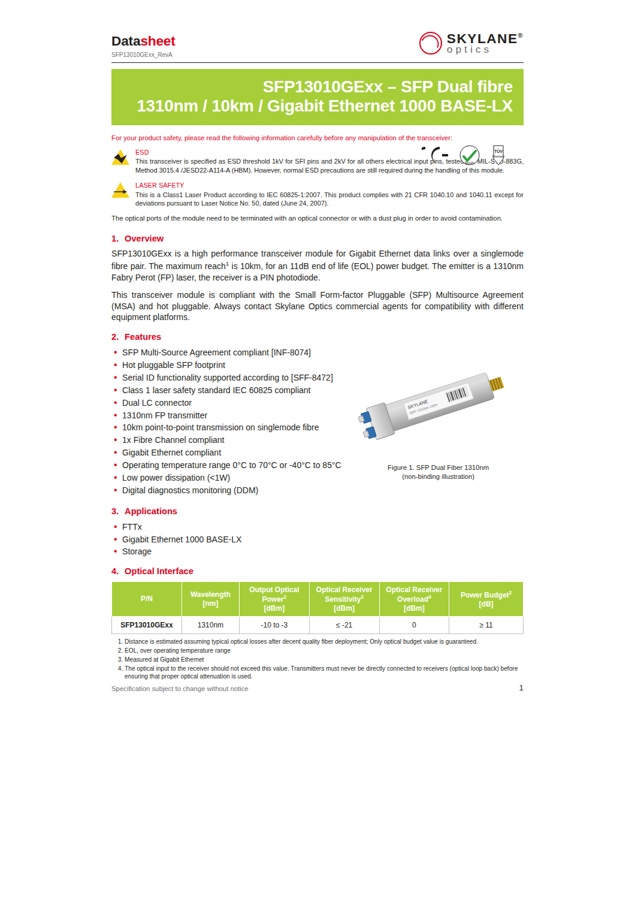Data sheet
SFP13010GExx_RevA
SKYLANE®
optics
SFP13010GExx – SFP Dual fibre 1310nm / 10km / Gigabit Ethernet 1000 BASE-LX
For your product safety, please read the following information carefully before any manipulation of the transceiver:
RoHS TÜV Rheinland
ESD
This transceiver is specified as ESD threshold 1kV for SFI pins and 2kV for all others electrical input pins, tested per MIL-STD-883G, Method 3015.4 /JESD22-A114-A (HBM). However, normal ESD precautions are still required during the handling of this module.
LASER SAFETY
This is a Class1 Laser Product according to IEC 60825-1:2007. This product complies with 21 CFR 1040.10 and 1040.11 except for deviations pursuant to Laser Notice No. 50, dated (June 24, 2007).
The optical ports of the module need to be terminated with an optical connector or with a dust plug in order to avoid contamination.
1. Overview
SFP13010GExx is a high performance transceiver module for Gigabit Ethernet data links over a singlemode fibre pair. The maximum reach1 is 10km, for an 11dB end of life (EOL) power budget. The emitter is a 1310nm Fabry Perot (FP) laser, the receiver is a PIN photodiode.
This transceiver module is compliant with the Small Form-factor Pluggable (SFP) Multisource Agreement (MSA) and hot pluggable. Always contact Skylane Optics commercial agents for compatibility with different equipment platforms.
2. Features
SFP Multi-Source Agreement compliant [INF-8074]
Hot pluggable SFP footprint
Serial ID functionality supported according to [SFF-8472]
Class 1 laser safety standard IEC 60825 compliant
Dual LC connector
1310nm FP transmitter
10km point-to-point transmission on singlemode fibre
1x Fibre Channel compliant
Gigabit Ethernet compliant
Operating temperature range 0°C to 70°C or -40°C to 85°C
Low power dissipation (<1W)
Digital diagnostics monitoring (DDM)
SKYLANE SFP 1310nm 10km
Figure 1. SFP Dual Fiber 1310nm
(non-binding illustration)
3. Applications
FTTx
Gigabit Ethernet 1000 BASE-LX
Storage
4. Optical Interface
| P/N | Wavelength [nm] | Output Optical Power 2 [dBm] | Optical Receiver Sensitivity 3 [dBm] | Optical Receiver Overload 4 [dBm] | Power Budget 2 [dB] |
| --- | --- | --- | --- | --- | --- |
| SFP13010GExx | 1310nm | -10 to -3 | ≤ -21 | 0 | ≥ 11 |
Distance is estimated assuming typical optical losses after decent quality fiber deployment; Only optical budget value is guaranteed.
EOL, over operating temperature range
Measured at Gigabit Ethernet
The optical input to the receiver should not exceed this value. Transmitters must never be directly connected to receivers (optical loop back) before ensuring that proper optical attenuation is used.
Specification subject to change without notice
1